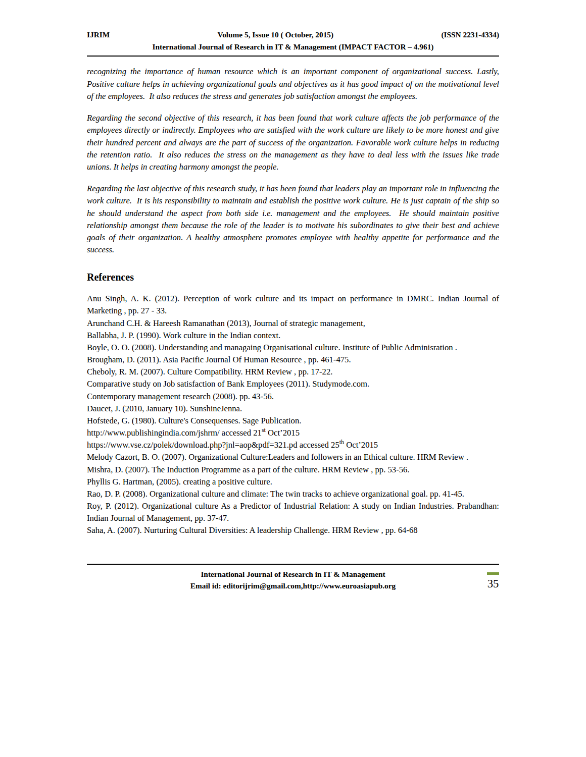IJRIM Volume 5, Issue 10 ( October, 2015) (ISSN 2231-4334)
International Journal of Research in IT & Management (IMPACT FACTOR – 4.961)
recognizing the importance of human resource which is an important component of organizational success. Lastly, Positive culture helps in achieving organizational goals and objectives as it has good impact of on the motivational level of the employees. It also reduces the stress and generates job satisfaction amongst the employees.
Regarding the second objective of this research, it has been found that work culture affects the job performance of the employees directly or indirectly. Employees who are satisfied with the work culture are likely to be more honest and give their hundred percent and always are the part of success of the organization. Favorable work culture helps in reducing the retention ratio. It also reduces the stress on the management as they have to deal less with the issues like trade unions. It helps in creating harmony amongst the people.
Regarding the last objective of this research study, it has been found that leaders play an important role in influencing the work culture. It is his responsibility to maintain and establish the positive work culture. He is just captain of the ship so he should understand the aspect from both side i.e. management and the employees. He should maintain positive relationship amongst them because the role of the leader is to motivate his subordinates to give their best and achieve goals of their organization. A healthy atmosphere promotes employee with healthy appetite for performance and the success.
References
Anu Singh, A. K. (2012). Perception of work culture and its impact on performance in DMRC. Indian Journal of Marketing , pp. 27 - 33.
Arunchand C.H. & Hareesh Ramanathan (2013), Journal of strategic management,
Ballabha, J. P. (1990). Work culture in the Indian context.
Boyle, O. O. (2008). Understanding and managaing Organisational culture. Institute of Public Adminisration .
Brougham, D. (2011). Asia Pacific Journal Of Human Resource , pp. 461-475.
Cheboly, R. M. (2007). Culture Compatibility. HRM Review , pp. 17-22.
Comparative study on Job satisfaction of Bank Employees (2011). Studymode.com.
Contemporary management research (2008). pp. 43-56.
Daucet, J. (2010, January 10). SunshineJenna.
Hofstede, G. (1980). Culture's Consequenses. Sage Publication.
http://www.publishingindia.com/jshrm/ accessed 21st Oct’2015
https://www.vse.cz/polek/download.php?jnl=aop&pdf=321.pd accessed 25th Oct’2015
Melody Cazort, B. O. (2007). Organizational Culture:Leaders and followers in an Ethical culture. HRM Review .
Mishra, D. (2007). The Induction Programme as a part of the culture. HRM Review , pp. 53-56.
Phyllis G. Hartman, (2005). creating a positive culture.
Rao, D. P. (2008). Organizational culture and climate: The twin tracks to achieve organizational goal. pp. 41-45.
Roy, P. (2012). Organizational culture As a Predictor of Industrial Relation: A study on Indian Industries. Prabandhan: Indian Journal of Management, pp. 37-47.
Saha, A. (2007). Nurturing Cultural Diversities: A leadership Challenge. HRM Review , pp. 64-68
International Journal of Research in IT & Management Email id: editorijrim@gmail.com,http://www.euroasiapub.org 35